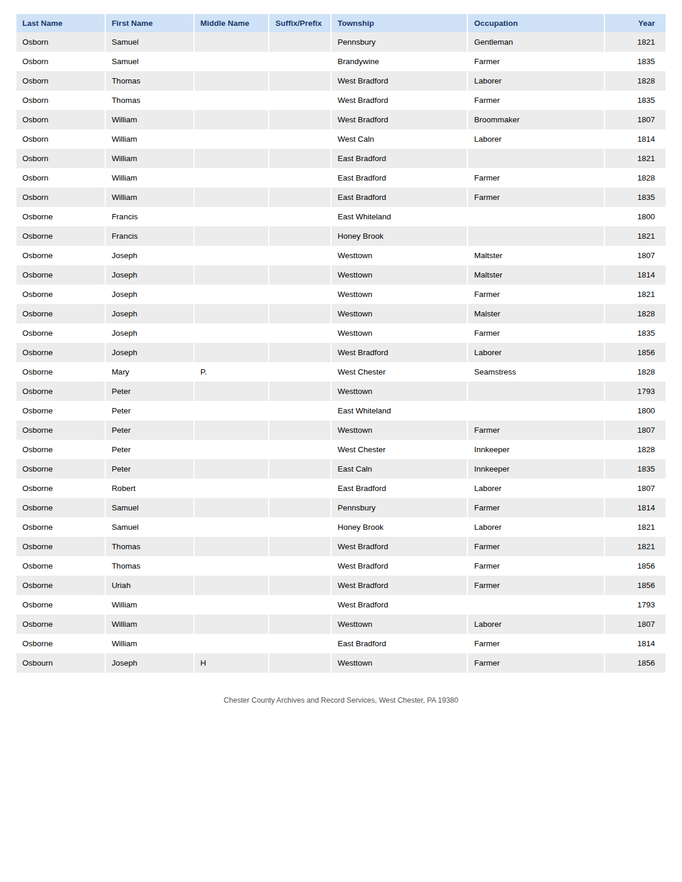| Last Name | First Name | Middle Name | Suffix/Prefix | Township | Occupation | Year |
| --- | --- | --- | --- | --- | --- | --- |
| Osborn | Samuel | | | Pennsbury | Gentleman | 1821 |
| Osborn | Samuel | | | Brandywine | Farmer | 1835 |
| Osborn | Thomas | | | West Bradford | Laborer | 1828 |
| Osborn | Thomas | | | West Bradford | Farmer | 1835 |
| Osborn | William | | | West Bradford | Broommaker | 1807 |
| Osborn | William | | | West Caln | Laborer | 1814 |
| Osborn | William | | | East Bradford | | 1821 |
| Osborn | William | | | East Bradford | Farmer | 1828 |
| Osborn | William | | | East Bradford | Farmer | 1835 |
| Osborne | Francis | | | East Whiteland | | 1800 |
| Osborne | Francis | | | Honey Brook | | 1821 |
| Osborne | Joseph | | | Westtown | Maltster | 1807 |
| Osborne | Joseph | | | Westtown | Maltster | 1814 |
| Osborne | Joseph | | | Westtown | Farmer | 1821 |
| Osborne | Joseph | | | Westtown | Malster | 1828 |
| Osborne | Joseph | | | Westtown | Farmer | 1835 |
| Osborne | Joseph | | | West Bradford | Laborer | 1856 |
| Osborne | Mary | P. | | West Chester | Seamstress | 1828 |
| Osborne | Peter | | | Westtown | | 1793 |
| Osborne | Peter | | | East Whiteland | | 1800 |
| Osborne | Peter | | | Westtown | Farmer | 1807 |
| Osborne | Peter | | | West Chester | Innkeeper | 1828 |
| Osborne | Peter | | | East Caln | Innkeeper | 1835 |
| Osborne | Robert | | | East Bradford | Laborer | 1807 |
| Osborne | Samuel | | | Pennsbury | Farmer | 1814 |
| Osborne | Samuel | | | Honey Brook | Laborer | 1821 |
| Osborne | Thomas | | | West Bradford | Farmer | 1821 |
| Osborne | Thomas | | | West Bradford | Farmer | 1856 |
| Osborne | Uriah | | | West Bradford | Farmer | 1856 |
| Osborne | William | | | West Bradford | | 1793 |
| Osborne | William | | | Westtown | Laborer | 1807 |
| Osborne | William | | | East Bradford | Farmer | 1814 |
| Osbourn | Joseph | H | | Westtown | Farmer | 1856 |
Chester County Archives and Record Services, West Chester, PA 19380